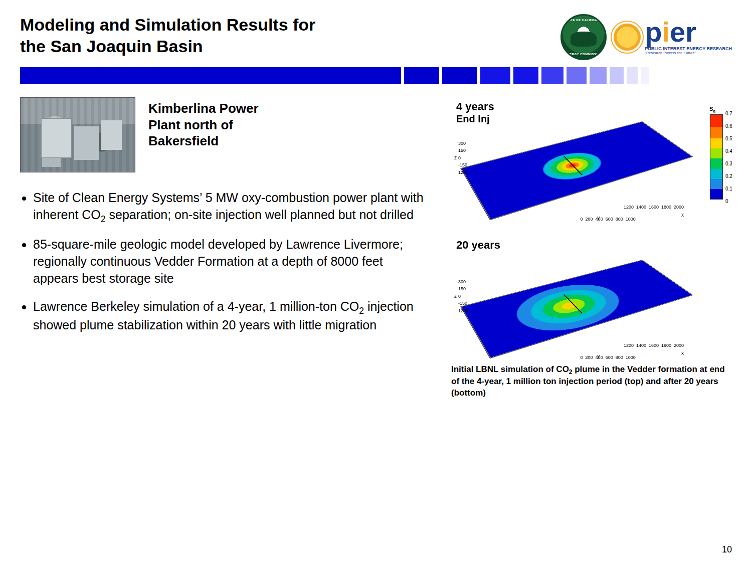Modeling and Simulation Results for
the San Joaquin Basin
STATE OF CALIFORNIA
ENERGY COMMISSION
pier
PUBLIC INTEREST ENERGY RESEARCH
"Research Powers the Future"
Kimberlina Power
Plant north of
Bakersfield
Site of Clean Energy Systems’ 5 MW oxy-combustion power plant with inherent CO2 separation; on-site injection well planned but not drilled
85-square-mile geologic model developed by Lawrence Livermore; regionally continuous Vedder Formation at a depth of 8000 feet appears best storage site
Lawrence Berkeley simulation of a 4-year, 1 million-ton CO2 injection showed plume stabilization within 20 years with little migration
4 yearsEnd Inj
z
x
y
300
150
0
-150
1200
0 200 400 600 800 1000
1200 1400 1600 1800 2000
Sg
0.70.60.50.40.30.20.10
20 years
z
x
y
300
150
0
-150
1200
0 200 400 600 800 1000
1200 1400 1600 1800 2000
Initial LBNL simulation of CO2 plume in the Vedder formation at end of the 4-year, 1 million ton injection period (top) and after 20 years (bottom)
10